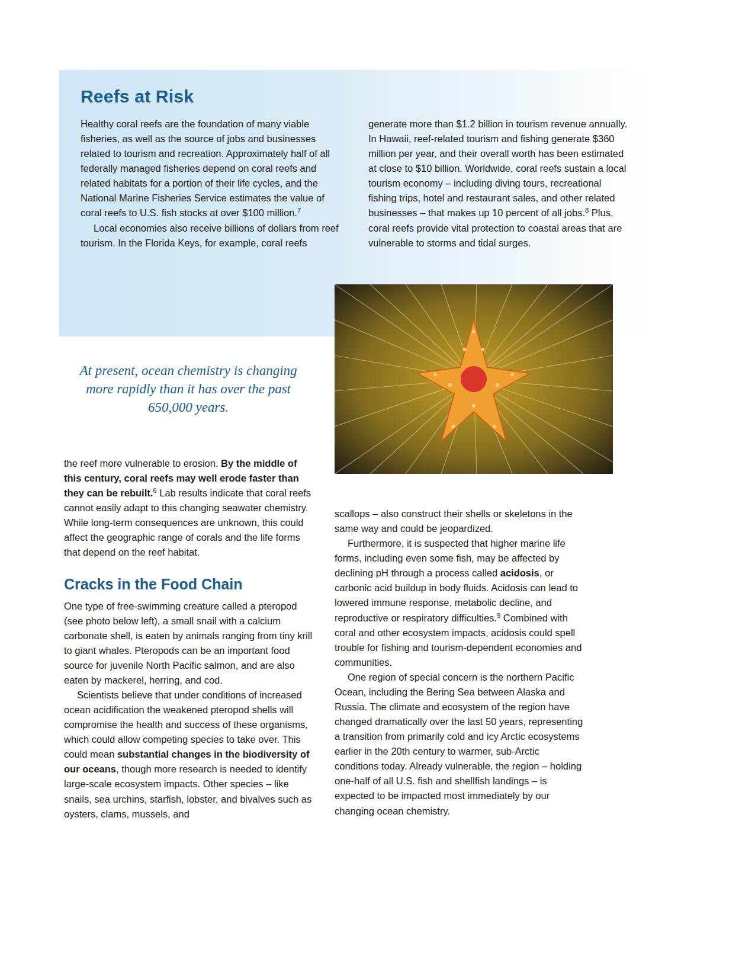Reefs at Risk
Healthy coral reefs are the foundation of many viable fisheries, as well as the source of jobs and businesses related to tourism and recreation. Approximately half of all federally managed fisheries depend on coral reefs and related habitats for a portion of their life cycles, and the National Marine Fisheries Service estimates the value of coral reefs to U.S. fish stocks at over $100 million.7
Local economies also receive billions of dollars from reef tourism. In the Florida Keys, for example, coral reefs generate more than $1.2 billion in tourism revenue annually. In Hawaii, reef-related tourism and fishing generate $360 million per year, and their overall worth has been estimated at close to $10 billion. Worldwide, coral reefs sustain a local tourism economy – including diving tours, recreational fishing trips, hotel and restaurant sales, and other related businesses – that makes up 10 percent of all jobs.8 Plus, coral reefs provide vital protection to coastal areas that are vulnerable to storms and tidal surges.
At present, ocean chemistry is changing more rapidly than it has over the past 650,000 years.
the reef more vulnerable to erosion. By the middle of this century, coral reefs may well erode faster than they can be rebuilt.6 Lab results indicate that coral reefs cannot easily adapt to this changing seawater chemistry. While long-term consequences are unknown, this could affect the geographic range of corals and the life forms that depend on the reef habitat.
Cracks in the Food Chain
One type of free-swimming creature called a pteropod (see photo below left), a small snail with a calcium carbonate shell, is eaten by animals ranging from tiny krill to giant whales. Pteropods can be an important food source for juvenile North Pacific salmon, and are also eaten by mackerel, herring, and cod.
Scientists believe that under conditions of increased ocean acidification the weakened pteropod shells will compromise the health and success of these organisms, which could allow competing species to take over. This could mean substantial changes in the biodiversity of our oceans, though more research is needed to identify large-scale ecosystem impacts. Other species – like snails, sea urchins, starfish, lobster, and bivalves such as oysters, clams, mussels, and
scallops – also construct their shells or skeletons in the same way and could be jeopardized.
Furthermore, it is suspected that higher marine life forms, including even some fish, may be affected by declining pH through a process called acidosis, or carbonic acid buildup in body fluids. Acidosis can lead to lowered immune response, metabolic decline, and reproductive or respiratory difficulties.9 Combined with coral and other ecosystem impacts, acidosis could spell trouble for fishing and tourism-dependent economies and communities.
One region of special concern is the northern Pacific Ocean, including the Bering Sea between Alaska and Russia. The climate and ecosystem of the region have changed dramatically over the last 50 years, representing a transition from primarily cold and icy Arctic ecosystems earlier in the 20th century to warmer, sub-Arctic conditions today. Already vulnerable, the region – holding one-half of all U.S. fish and shellfish landings – is expected to be impacted most immediately by our changing ocean chemistry.